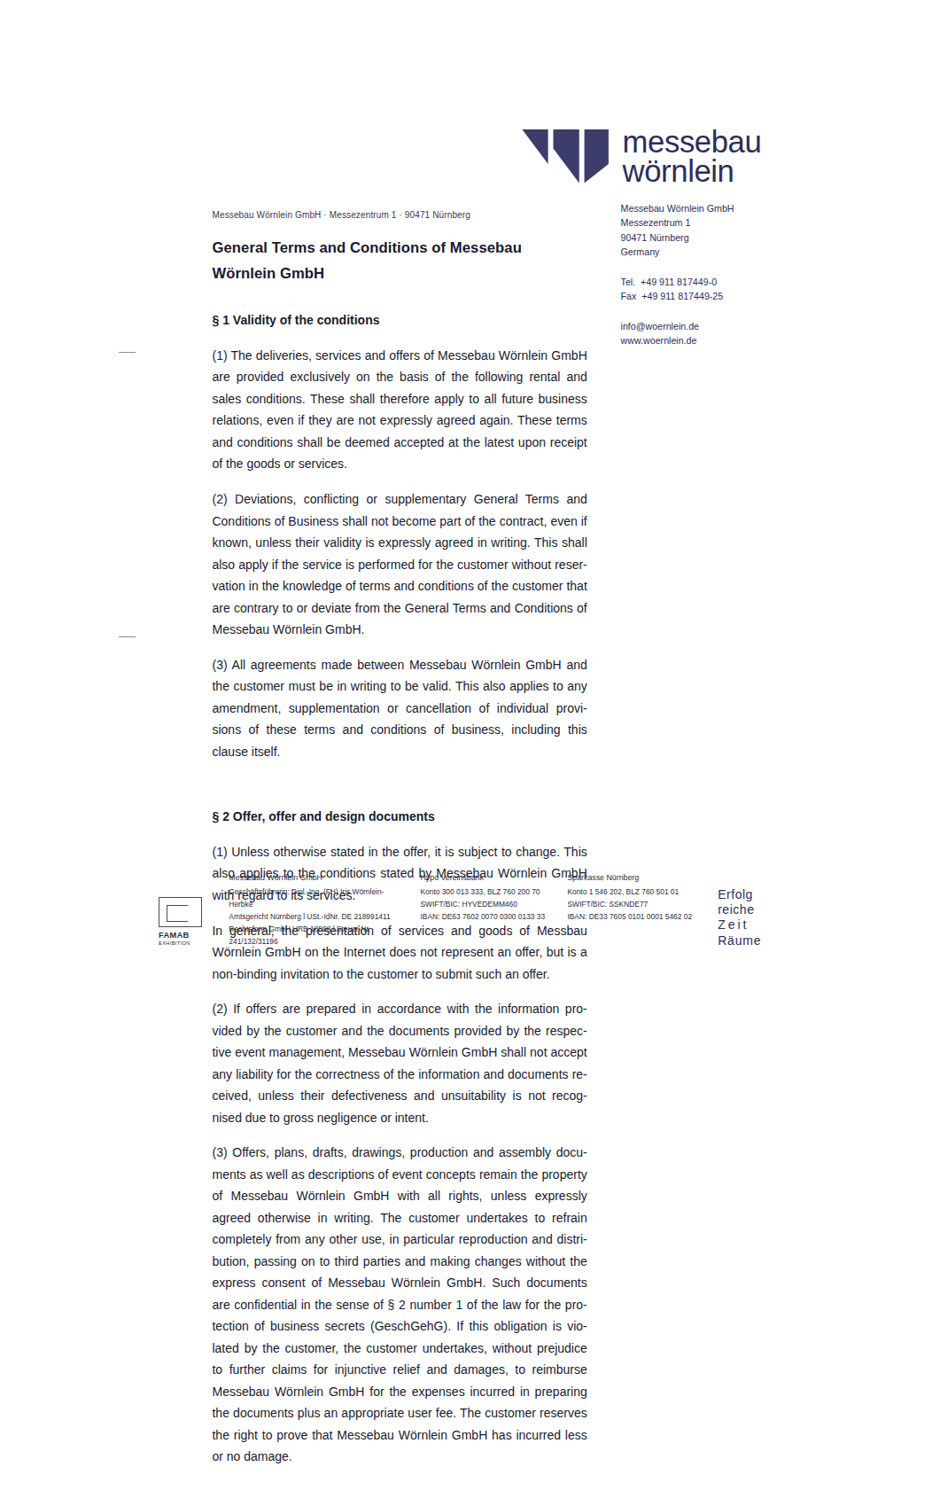messebau
wörnlein
Messebau Wörnlein GmbH · Messezentrum 1 · 90471 Nürnberg
Messebau Wörnlein GmbH
Messezentrum 1
90471 Nürnberg
Germany
Tel. +49 911 817449-0
Fax +49 911 817449-25
info@woernlein.de
www.woernlein.de
General Terms and Conditions of Messebau Wörnlein GmbH
§ 1 Validity of the conditions
(1) The deliveries, services and offers of Messebau Wörnlein GmbH are provided exclusively on the basis of the following rental and sales conditions. These shall therefore apply to all future business relations, even if they are not expressly agreed again. These terms and conditions shall be deemed accepted at the latest upon receipt of the goods or services.
(2) Deviations, conflicting or supplementary General Terms and Conditions of Business shall not become part of the contract, even if known, unless their validity is expressly agreed in writing. This shall also apply if the service is performed for the customer without reservation in the knowledge of terms and conditions of the customer that are contrary to or deviate from the General Terms and Conditions of Messebau Wörnlein GmbH.
(3) All agreements made between Messebau Wörnlein GmbH and the customer must be in writing to be valid. This also applies to any amendment, supplementation or cancellation of individual provisions of these terms and conditions of business, including this clause itself.
§ 2 Offer, offer and design documents
(1) Unless otherwise stated in the offer, it is subject to change. This also applies to the conditions stated by Messebau Wörnlein GmbH with regard to its services.
In general, the presentation of services and goods of Messbau Wörnlein GmbH on the Internet does not represent an offer, but is a non-binding invitation to the customer to submit such an offer.
(2) If offers are prepared in accordance with the information provided by the customer and the documents provided by the respective event management, Messebau Wörnlein GmbH shall not accept any liability for the correctness of the information and documents received, unless their defectiveness and unsuitability is not recognised due to gross negligence or intent.
(3) Offers, plans, drafts, drawings, production and assembly documents as well as descriptions of event concepts remain the property of Messebau Wörnlein GmbH with all rights, unless expressly agreed otherwise in writing. The customer undertakes to refrain completely from any other use, in particular reproduction and distribution, passing on to third parties and making changes without the express consent of Messebau Wörnlein GmbH. Such documents are confidential in the sense of § 2 number 1 of the law for the protection of business secrets (GeschGehG). If this obligation is violated by the customer, the customer undertakes, without prejudice to further claims for injunctive relief and damages, to reimburse Messebau Wörnlein GmbH for the expenses incurred in preparing the documents plus an appropriate user fee. The customer reserves the right to prove that Messebau Wörnlein GmbH has incurred less or no damage.
FAMAB
Exhibition
Messebau Wörnlein GmbH
Geschäftsführerin: Dipl.-Ing. (FH) Iris Wörnlein-Herbke
Amtsgericht Nürnberg l USt.-IdNr. DE 218991411
Rechtsform GmbH HRB 18898 l Steuer-Nr. 241/132/31196
Hypo Vereinsbank
Konto 300 013 333, BLZ 760 200 70
SWIFT/BIC: HYVEDEMM460
IBAN: DE63 7602 0070 0300 0133 33
Sparkasse Nürnberg
Konto 1 546 202, BLZ 760 501 01
SWIFT/BIC: SSKNDE77
IBAN: DE33 7605 0101 0001 5462 02
Erfolg
reiche
Zeit
Räume